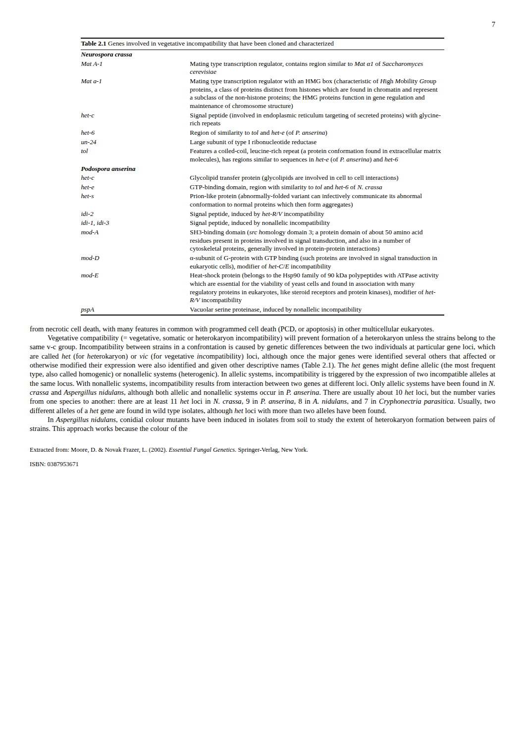7
Table 2.1 Genes involved in vegetative incompatibility that have been cloned and characterized
| Neurospora crassa |
| Mat A-1 | Mating type transcription regulator, contains region similar to Mat α1 of Saccharomyces cerevisiae |
| Mat a-1 | Mating type transcription regulator with an HMG box (characteristic of H igh M obility G roup proteins, a class of proteins distinct from histones which are found in chromatin and represent a subclass of the non-histone proteins; the HMG proteins function in gene regulation and maintenance of chromosome structure) |
| het-c | Signal peptide (involved in endoplasmic reticulum targeting of secreted proteins) with glycine-rich repeats |
| het-6 | Region of similarity to tol and het-e (of P. anserina ) |
| un-24 | Large subunit of type I ribonucleotide reductase |
| tol | Features a coiled-coil, leucine-rich repeat (a protein conformation found in extracellular matrix molecules), has regions similar to sequences in het-e (of P. anserina ) and het-6 |
| Podospora anserina |
| het-c | Glycolipid transfer protein (glycolipids are involved in cell to cell interactions) |
| het-e | GTP-binding domain, region with similarity to tol and het-6 of N. crassa |
| het-s | Prion-like protein (abnormally-folded variant can infectively communicate its abnormal conformation to normal proteins which then form aggregates) |
| idi-2 | Signal peptide, induced by het-R / V incompatibility |
| idi-1, idi-3 | Signal peptide, induced by nonallelic incompatibility |
| mod-A | SH3-binding domain ( src h omology domain 3; a protein domain of about 50 amino acid residues present in proteins involved in signal transduction, and also in a number of cytoskeletal proteins, generally involved in protein-protein interactions) |
| mod-D | α-subunit of G-protein with GTP binding (such proteins are involved in signal transduction in eukaryotic cells), modifier of het-C / E incompatibility |
| mod-E | Heat-shock protein (belongs to the Hsp90 family of 90 kDa polypeptides with ATPase activity which are essential for the viability of yeast cells and found in association with many regulatory proteins in eukaryotes, like steroid receptors and protein kinases), modifier of het-R/V incompatibility |
| pspA | Vacuolar serine proteinase, induced by nonallelic incompatibility |
from necrotic cell death, with many features in common with programmed cell death (PCD, or apoptosis) in other multicellular eukaryotes.
Vegetative compatibility (= vegetative, somatic or heterokaryon incompatibility) will prevent formation of a heterokaryon unless the strains belong to the same v-c group. Incompatibility between strains in a confrontation is caused by genetic differences between the two individuals at particular gene loci, which are called het (for heterokaryon) or vic (for vegetative incompatibility) loci, although once the major genes were identified several others that affected or otherwise modified their expression were also identified and given other descriptive names (Table 2.1). The het genes might define allelic (the most frequent type, also called homogenic) or nonallelic systems (heterogenic). In allelic systems, incompatibility is triggered by the expression of two incompatible alleles at the same locus. With nonallelic systems, incompatibility results from interaction between two genes at different loci. Only allelic systems have been found in N. crassa and Aspergillus nidulans, although both allelic and nonallelic systems occur in P. anserina. There are usually about 10 het loci, but the number varies from one species to another: there are at least 11 het loci in N. crassa, 9 in P. anserina, 8 in A. nidulans, and 7 in Cryphonectria parasitica. Usually, two different alleles of a het gene are found in wild type isolates, although het loci with more than two alleles have been found.
In Aspergillus nidulans, conidial colour mutants have been induced in isolates from soil to study the extent of heterokaryon formation between pairs of strains. This approach works because the colour of the
Extracted from: Moore, D. & Novak Frazer, L. (2002). Essential Fungal Genetics. Springer-Verlag, New York.
ISBN: 0387953671